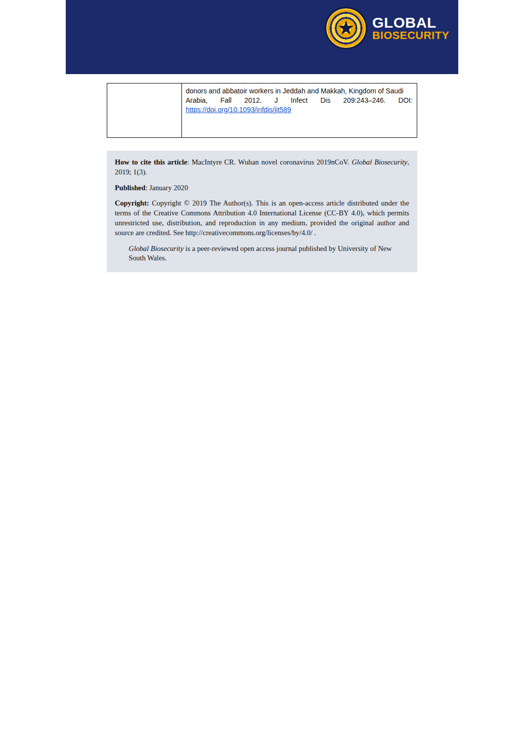GLOBAL BIOSECURITY
| | donors and abbatoir workers in Jeddah and Makkah, Kingdom of Saudi Arabia, Fall 2012. J Infect Dis 209:243–246. DOI: https://doi.org/10.1093/infdis/jit589 |
How to cite this article: MacIntyre CR. Wuhan novel coronavirus 2019nCoV. Global Biosecurity, 2019; 1(3).
Published: January 2020
Copyright: Copyright © 2019 The Author(s). This is an open-access article distributed under the terms of the Creative Commons Attribution 4.0 International License (CC-BY 4.0), which permits unrestricted use, distribution, and reproduction in any medium, provided the original author and source are credited. See http://creativecommons.org/licenses/by/4.0/ .
Global Biosecurity is a peer-reviewed open access journal published by University of New South Wales.